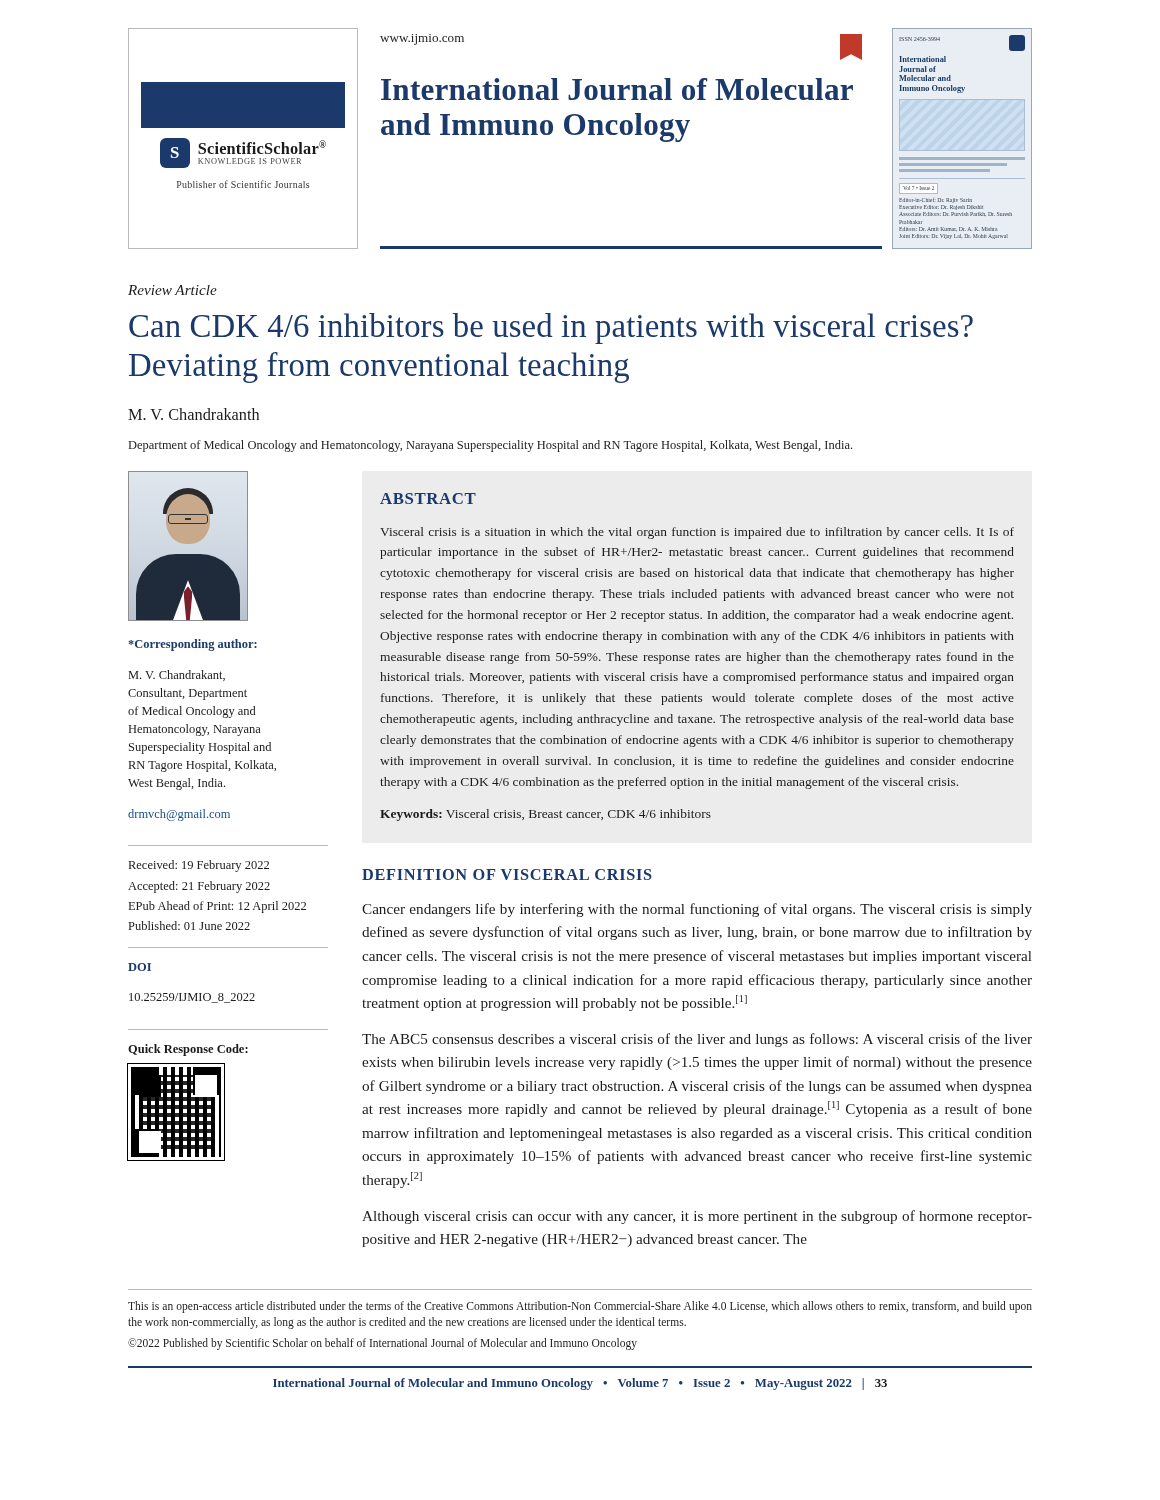S
ScientificScholar®
Knowledge is power
Publisher of Scientific Journals
www.ijmio.com
International Journal of Molecular
and Immuno Oncology
ISSN 2456-3994
International
Journal of
Molecular and
Immuno Oncology
Vol 7 • Issue 2
Editor-in-Chief: Dr. Rajiv Sarin
Executive Editor: Dr. Rajesh Dikshit
Associate Editors: Dr. Purvish Parikh, Dr. Suresh Prabhakar
Editors: Dr. Amit Kumar, Dr. A. K. Mishra
Joint Editors: Dr. Vijay Lal, Dr. Mohit Agarwal
Review Article
Can CDK 4/6 inhibitors be used in patients with visceral crises? Deviating from conventional teaching
M. V. Chandrakanth
Department of Medical Oncology and Hematoncology, Narayana Superspeciality Hospital and RN Tagore Hospital, Kolkata, West Bengal, India.
*Corresponding author:
M. V. Chandrakant,
Consultant, Department
of Medical Oncology and
Hematoncology, Narayana
Superspeciality Hospital and
RN Tagore Hospital, Kolkata,
West Bengal, India.
drmvch@gmail.com
Received: 19 February 2022
Accepted: 21 February 2022
EPub Ahead of Print: 12 April 2022
Published: 01 June 2022
DOI
10.25259/IJMIO_8_2022
Quick Response Code:
ABSTRACT
Visceral crisis is a situation in which the vital organ function is impaired due to infiltration by cancer cells. It Is of particular importance in the subset of HR+/Her2- metastatic breast cancer.. Current guidelines that recommend cytotoxic chemotherapy for visceral crisis are based on historical data that indicate that chemotherapy has higher response rates than endocrine therapy. These trials included patients with advanced breast cancer who were not selected for the hormonal receptor or Her 2 receptor status. In addition, the comparator had a weak endocrine agent. Objective response rates with endocrine therapy in combination with any of the CDK 4/6 inhibitors in patients with measurable disease range from 50-59%. These response rates are higher than the chemotherapy rates found in the historical trials. Moreover, patients with visceral crisis have a compromised performance status and impaired organ functions. Therefore, it is unlikely that these patients would tolerate complete doses of the most active chemotherapeutic agents, including anthracycline and taxane. The retrospective analysis of the real-world data base clearly demonstrates that the combination of endocrine agents with a CDK 4/6 inhibitor is superior to chemotherapy with improvement in overall survival. In conclusion, it is time to redefine the guidelines and consider endocrine therapy with a CDK 4/6 combination as the preferred option in the initial management of the visceral crisis.
Keywords: Visceral crisis, Breast cancer, CDK 4/6 inhibitors
DEFINITION OF VISCERAL CRISIS
Cancer endangers life by interfering with the normal functioning of vital organs. The visceral crisis is simply defined as severe dysfunction of vital organs such as liver, lung, brain, or bone marrow due to infiltration by cancer cells. The visceral crisis is not the mere presence of visceral metastases but implies important visceral compromise leading to a clinical indication for a more rapid efficacious therapy, particularly since another treatment option at progression will probably not be possible.[1]
The ABC5 consensus describes a visceral crisis of the liver and lungs as follows: A visceral crisis of the liver exists when bilirubin levels increase very rapidly (>1.5 times the upper limit of normal) without the presence of Gilbert syndrome or a biliary tract obstruction. A visceral crisis of the lungs can be assumed when dyspnea at rest increases more rapidly and cannot be relieved by pleural drainage.[1] Cytopenia as a result of bone marrow infiltration and leptomeningeal metastases is also regarded as a visceral crisis. This critical condition occurs in approximately 10–15% of patients with advanced breast cancer who receive first-line systemic therapy.[2]
Although visceral crisis can occur with any cancer, it is more pertinent in the subgroup of hormone receptor-positive and HER 2-negative (HR+/HER2−) advanced breast cancer. The
This is an open-access article distributed under the terms of the Creative Commons Attribution-Non Commercial-Share Alike 4.0 License, which allows others to remix, transform, and build upon the work non-commercially, as long as the author is credited and the new creations are licensed under the identical terms.
©2022 Published by Scientific Scholar on behalf of International Journal of Molecular and Immuno Oncology
International Journal of Molecular and Immuno Oncology • Volume 7 • Issue 2 • May-August 2022 | 33